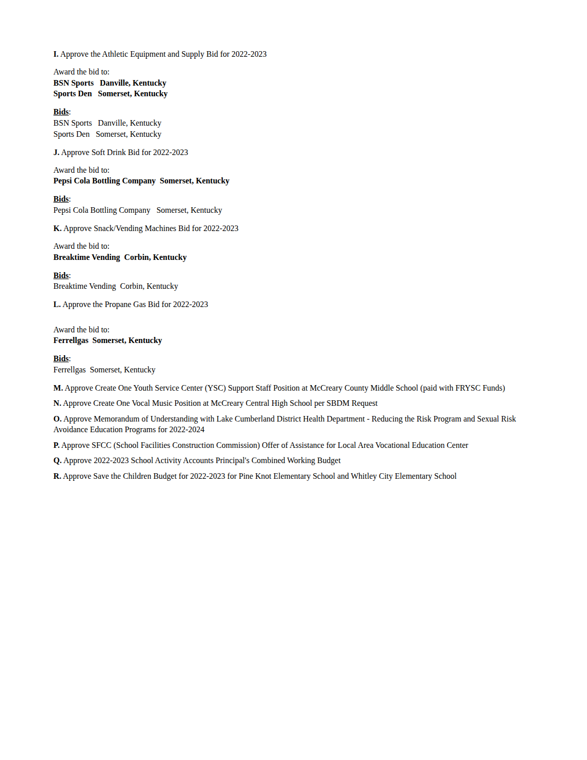I. Approve the Athletic Equipment and Supply Bid for 2022-2023
Award the bid to:
BSN Sports Danville, Kentucky
Sports Den Somerset, Kentucky
Bids:
BSN Sports Danville, Kentucky
Sports Den Somerset, Kentucky
J. Approve Soft Drink Bid for 2022-2023
Award the bid to:
Pepsi Cola Bottling Company Somerset, Kentucky
Bids:
Pepsi Cola Bottling Company Somerset, Kentucky
K. Approve Snack/Vending Machines Bid for 2022-2023
Award the bid to:
Breaktime Vending Corbin, Kentucky
Bids:
Breaktime Vending Corbin, Kentucky
L. Approve the Propane Gas Bid for 2022-2023
Award the bid to:
Ferrellgas Somerset, Kentucky
Bids:
Ferrellgas Somerset, Kentucky
M. Approve Create One Youth Service Center (YSC) Support Staff Position at McCreary County Middle School (paid with FRYSC Funds)
N. Approve Create One Vocal Music Position at McCreary Central High School per SBDM Request
O. Approve Memorandum of Understanding with Lake Cumberland District Health Department - Reducing the Risk Program and Sexual Risk Avoidance Education Programs for 2022-2024
P. Approve SFCC (School Facilities Construction Commission) Offer of Assistance for Local Area Vocational Education Center
Q. Approve 2022-2023 School Activity Accounts Principal's Combined Working Budget
R. Approve Save the Children Budget for 2022-2023 for Pine Knot Elementary School and Whitley City Elementary School